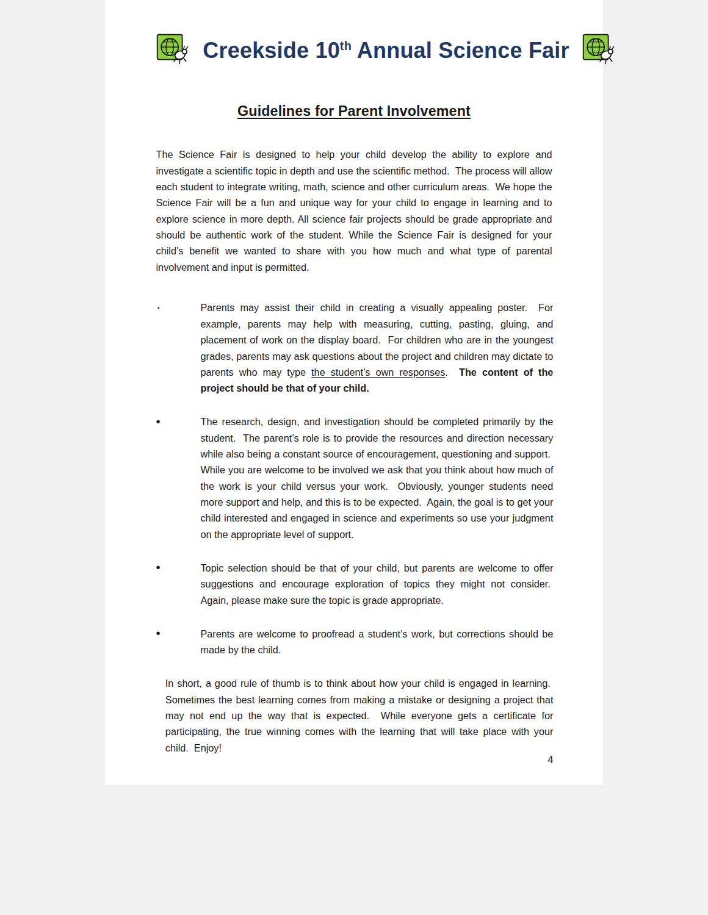Creekside 10th Annual Science Fair
Guidelines for Parent Involvement
The Science Fair is designed to help your child develop the ability to explore and investigate a scientific topic in depth and use the scientific method. The process will allow each student to integrate writing, math, science and other curriculum areas. We hope the Science Fair will be a fun and unique way for your child to engage in learning and to explore science in more depth. All science fair projects should be grade appropriate and should be authentic work of the student. While the Science Fair is designed for your child’s benefit we wanted to share with you how much and what type of parental involvement and input is permitted.
Parents may assist their child in creating a visually appealing poster. For example, parents may help with measuring, cutting, pasting, gluing, and placement of work on the display board. For children who are in the youngest grades, parents may ask questions about the project and children may dictate to parents who may type the student’s own responses. The content of the project should be that of your child.
The research, design, and investigation should be completed primarily by the student. The parent’s role is to provide the resources and direction necessary while also being a constant source of encouragement, questioning and support. While you are welcome to be involved we ask that you think about how much of the work is your child versus your work. Obviously, younger students need more support and help, and this is to be expected. Again, the goal is to get your child interested and engaged in science and experiments so use your judgment on the appropriate level of support.
Topic selection should be that of your child, but parents are welcome to offer suggestions and encourage exploration of topics they might not consider. Again, please make sure the topic is grade appropriate.
Parents are welcome to proofread a student’s work, but corrections should be made by the child.
In short, a good rule of thumb is to think about how your child is engaged in learning. Sometimes the best learning comes from making a mistake or designing a project that may not end up the way that is expected. While everyone gets a certificate for participating, the true winning comes with the learning that will take place with your child. Enjoy!
4